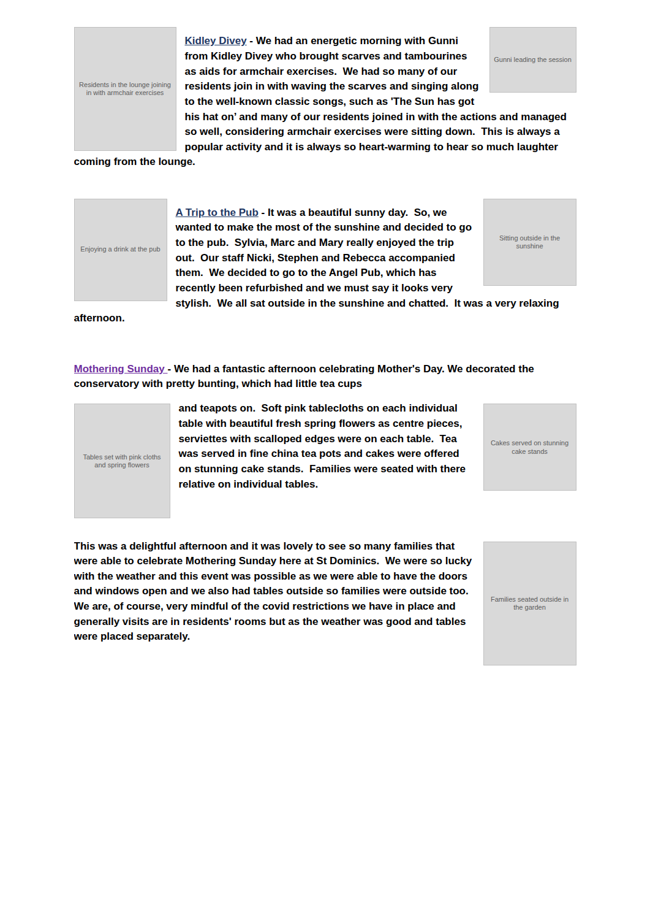Residents in the lounge joining in with armchair exercises
Gunni leading the session
Kidley Divey
- We had an energetic morning with Gunni from Kidley Divey who brought scarves and tambourines as aids for armchair exercises. We had so many of our residents join in with waving the scarves and singing along to the well-known classic songs, such as 'The Sun has got his hat on’ and many of our residents joined in with the actions and managed so well, considering armchair exercises were sitting down. This is always a popular activity and it is always so heart-warming to hear so much laughter coming from the lounge.
Enjoying a drink at the pub
Sitting outside in the sunshine
A Trip to the Pub
- It was a beautiful sunny day. So, we wanted to make the most of the sunshine and decided to go to the pub. Sylvia, Marc and Mary really enjoyed the trip out. Our staff Nicki, Stephen and Rebecca accompanied them. We decided to go to the Angel Pub, which has recently been refurbished and we must say it looks very stylish. We all sat outside in the sunshine and chatted. It was a very relaxing afternoon.
Mothering Sunday
- We had a fantastic afternoon celebrating Mother's Day. We decorated the conservatory with pretty bunting, which had little tea cups
Tables set with pink cloths and spring flowers
Cakes served on stunning cake stands
and teapots on. Soft pink tablecloths on each individual table with beautiful fresh spring flowers as centre pieces, serviettes with scalloped edges were on each table. Tea was served in fine china tea pots and cakes were offered on stunning cake stands. Families were seated with there relative on individual tables.
Families seated outside in the garden
This was a delightful afternoon and it was lovely to see so many families that were able to celebrate Mothering Sunday here at St Dominics. We were so lucky with the weather and this event was possible as we were able to have the doors and windows open and we also had tables outside so families were outside too. We are, of course, very mindful of the covid restrictions we have in place and generally visits are in residents' rooms but as the weather was good and tables were placed separately.